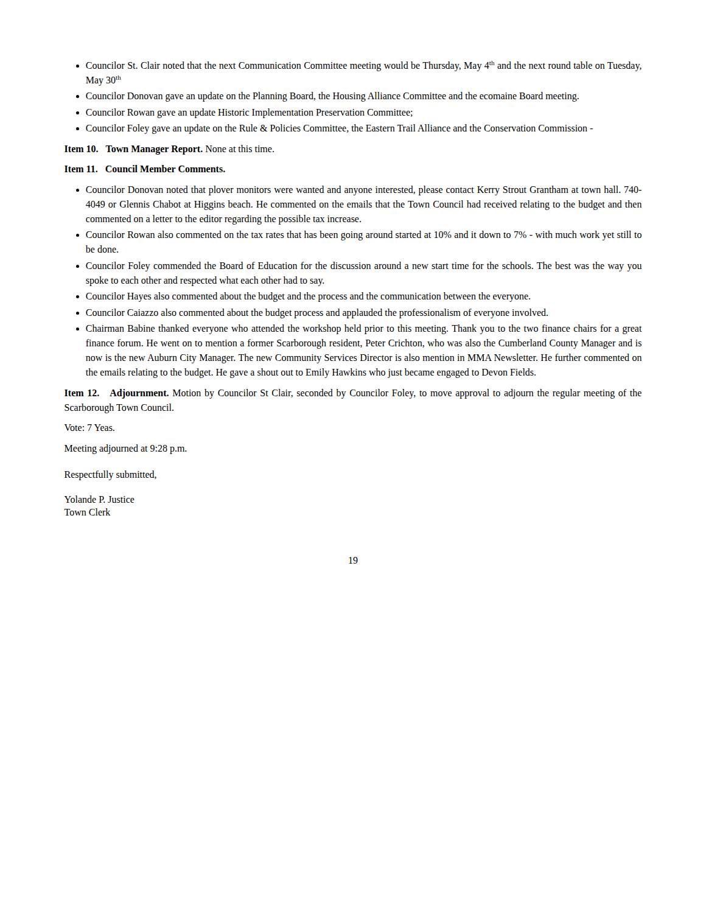Councilor St. Clair noted that the next Communication Committee meeting would be Thursday, May 4th and the next round table on Tuesday, May 30th
Councilor Donovan gave an update on the Planning Board, the Housing Alliance Committee and the ecomaine Board meeting.
Councilor Rowan gave an update Historic Implementation Preservation Committee;
Councilor Foley gave an update on the Rule & Policies Committee, the Eastern Trail Alliance and the Conservation Commission -
Item 10. Town Manager Report. None at this time.
Item 11. Council Member Comments.
Councilor Donovan noted that plover monitors were wanted and anyone interested, please contact Kerry Strout Grantham at town hall. 740-4049 or Glennis Chabot at Higgins beach. He commented on the emails that the Town Council had received relating to the budget and then commented on a letter to the editor regarding the possible tax increase.
Councilor Rowan also commented on the tax rates that has been going around started at 10% and it down to 7% - with much work yet still to be done.
Councilor Foley commended the Board of Education for the discussion around a new start time for the schools. The best was the way you spoke to each other and respected what each other had to say.
Councilor Hayes also commented about the budget and the process and the communication between the everyone.
Councilor Caiazzo also commented about the budget process and applauded the professionalism of everyone involved.
Chairman Babine thanked everyone who attended the workshop held prior to this meeting. Thank you to the two finance chairs for a great finance forum. He went on to mention a former Scarborough resident, Peter Crichton, who was also the Cumberland County Manager and is now is the new Auburn City Manager. The new Community Services Director is also mention in MMA Newsletter. He further commented on the emails relating to the budget. He gave a shout out to Emily Hawkins who just became engaged to Devon Fields.
Item 12. Adjournment. Motion by Councilor St Clair, seconded by Councilor Foley, to move approval to adjourn the regular meeting of the Scarborough Town Council.
Vote: 7 Yeas.
Meeting adjourned at 9:28 p.m.
Respectfully submitted,
Yolande P. Justice
Town Clerk
19